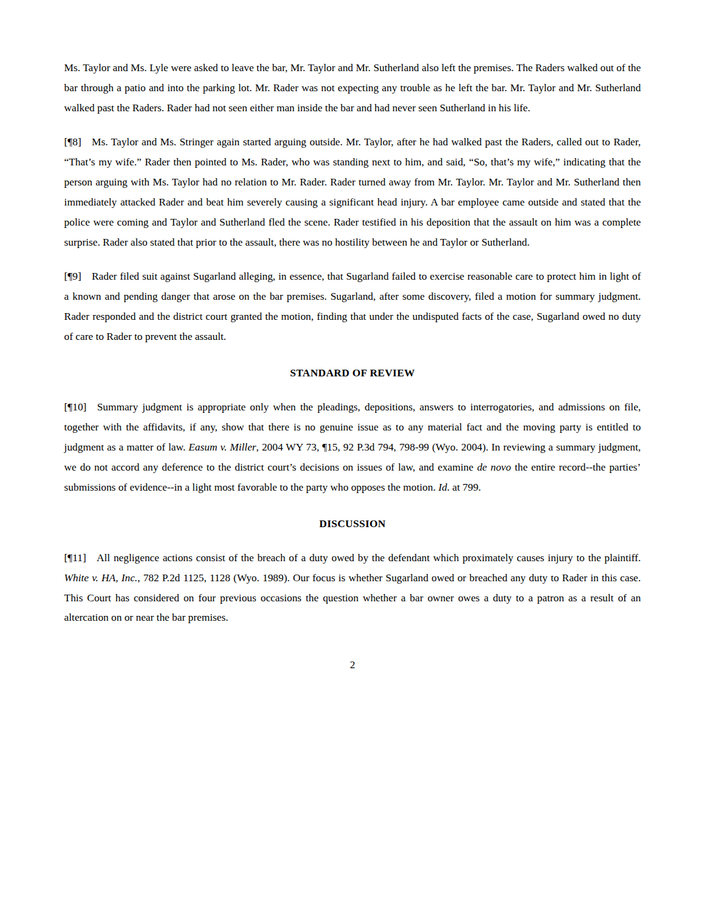Ms. Taylor and Ms. Lyle were asked to leave the bar, Mr. Taylor and Mr. Sutherland also left the premises. The Raders walked out of the bar through a patio and into the parking lot. Mr. Rader was not expecting any trouble as he left the bar. Mr. Taylor and Mr. Sutherland walked past the Raders. Rader had not seen either man inside the bar and had never seen Sutherland in his life.
[¶8] Ms. Taylor and Ms. Stringer again started arguing outside. Mr. Taylor, after he had walked past the Raders, called out to Rader, “That’s my wife.” Rader then pointed to Ms. Rader, who was standing next to him, and said, “So, that’s my wife,” indicating that the person arguing with Ms. Taylor had no relation to Mr. Rader. Rader turned away from Mr. Taylor. Mr. Taylor and Mr. Sutherland then immediately attacked Rader and beat him severely causing a significant head injury. A bar employee came outside and stated that the police were coming and Taylor and Sutherland fled the scene. Rader testified in his deposition that the assault on him was a complete surprise. Rader also stated that prior to the assault, there was no hostility between he and Taylor or Sutherland.
[¶9] Rader filed suit against Sugarland alleging, in essence, that Sugarland failed to exercise reasonable care to protect him in light of a known and pending danger that arose on the bar premises. Sugarland, after some discovery, filed a motion for summary judgment. Rader responded and the district court granted the motion, finding that under the undisputed facts of the case, Sugarland owed no duty of care to Rader to prevent the assault.
STANDARD OF REVIEW
[¶10] Summary judgment is appropriate only when the pleadings, depositions, answers to interrogatories, and admissions on file, together with the affidavits, if any, show that there is no genuine issue as to any material fact and the moving party is entitled to judgment as a matter of law. Easum v. Miller, 2004 WY 73, ¶15, 92 P.3d 794, 798-99 (Wyo. 2004). In reviewing a summary judgment, we do not accord any deference to the district court’s decisions on issues of law, and examine de novo the entire record--the parties’ submissions of evidence--in a light most favorable to the party who opposes the motion. Id. at 799.
DISCUSSION
[¶11] All negligence actions consist of the breach of a duty owed by the defendant which proximately causes injury to the plaintiff. White v. HA, Inc., 782 P.2d 1125, 1128 (Wyo. 1989). Our focus is whether Sugarland owed or breached any duty to Rader in this case. This Court has considered on four previous occasions the question whether a bar owner owes a duty to a patron as a result of an altercation on or near the bar premises.
2